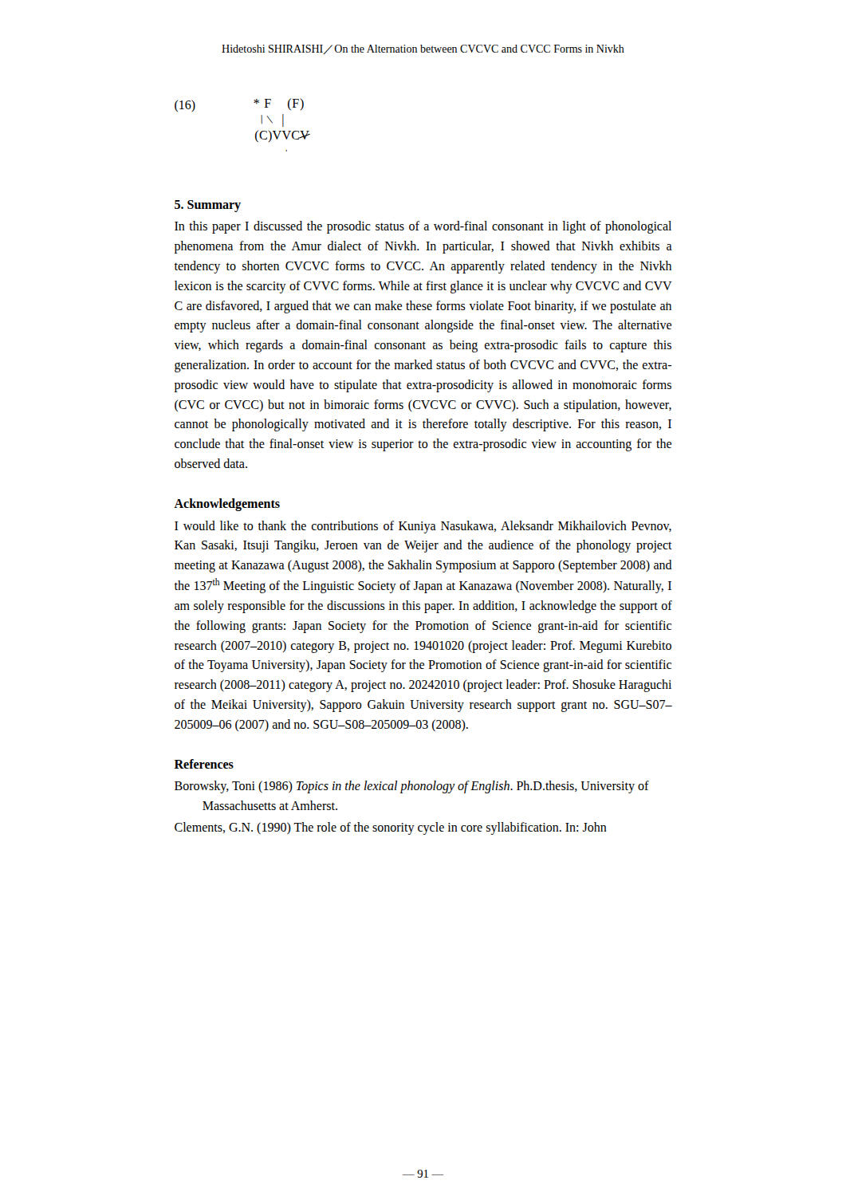Hidetoshi SHIRAISHI／On the Alternation between CVCVC and CVCC Forms in Nivkh
(16)
* F (F)
\ \ |
(C)VVCV
5. Summary
In this paper I discussed the prosodic status of a word-final consonant in light of phonological phenomena from the Amur dialect of Nivkh. In particular, I showed that Nivkh exhibits a tendency to shorten CVCVC forms to CVCC. An apparently related tendency in the Nivkh lexicon is the scarcity of CVVC forms. While at first glance it is unclear why CVCVC and CVVC are disfavored, I argued that we can make these forms violate Foot binarity, if we postulate an empty nucleus after a domain-final consonant alongside the final-onset view. The alternative view, which regards a domain-final consonant as being extra-prosodic fails to capture this generalization. In order to account for the marked status of both CVCVC and CVVC, the extra-prosodic view would have to stipulate that extra-prosodicity is allowed in monomoraic forms (CVC or CVCC) but not in bimoraic forms (CVCVC or CVVC). Such a stipulation, however, cannot be phonologically motivated and it is therefore totally descriptive. For this reason, I conclude that the final-onset view is superior to the extra-prosodic view in accounting for the observed data.
Acknowledgements
I would like to thank the contributions of Kuniya Nasukawa, Aleksandr Mikhailovich Pevnov, Kan Sasaki, Itsuji Tangiku, Jeroen van de Weijer and the audience of the phonology project meeting at Kanazawa (August 2008), the Sakhalin Symposium at Sapporo (September 2008) and the 137th Meeting of the Linguistic Society of Japan at Kanazawa (November 2008). Naturally, I am solely responsible for the discussions in this paper. In addition, I acknowledge the support of the following grants: Japan Society for the Promotion of Science grant-in-aid for scientific research (2007–2010) category B, project no. 19401020 (project leader: Prof. Megumi Kurebito of the Toyama University), Japan Society for the Promotion of Science grant-in-aid for scientific research (2008–2011) category A, project no. 20242010 (project leader: Prof. Shosuke Haraguchi of the Meikai University), Sapporo Gakuin University research support grant no. SGU–S07–205009–06 (2007) and no. SGU–S08–205009–03 (2008).
References
Borowsky, Toni (1986) Topics in the lexical phonology of English. Ph.D.thesis, University of Massachusetts at Amherst.
Clements, G.N. (1990) The role of the sonority cycle in core syllabification. In: John
— 91 —